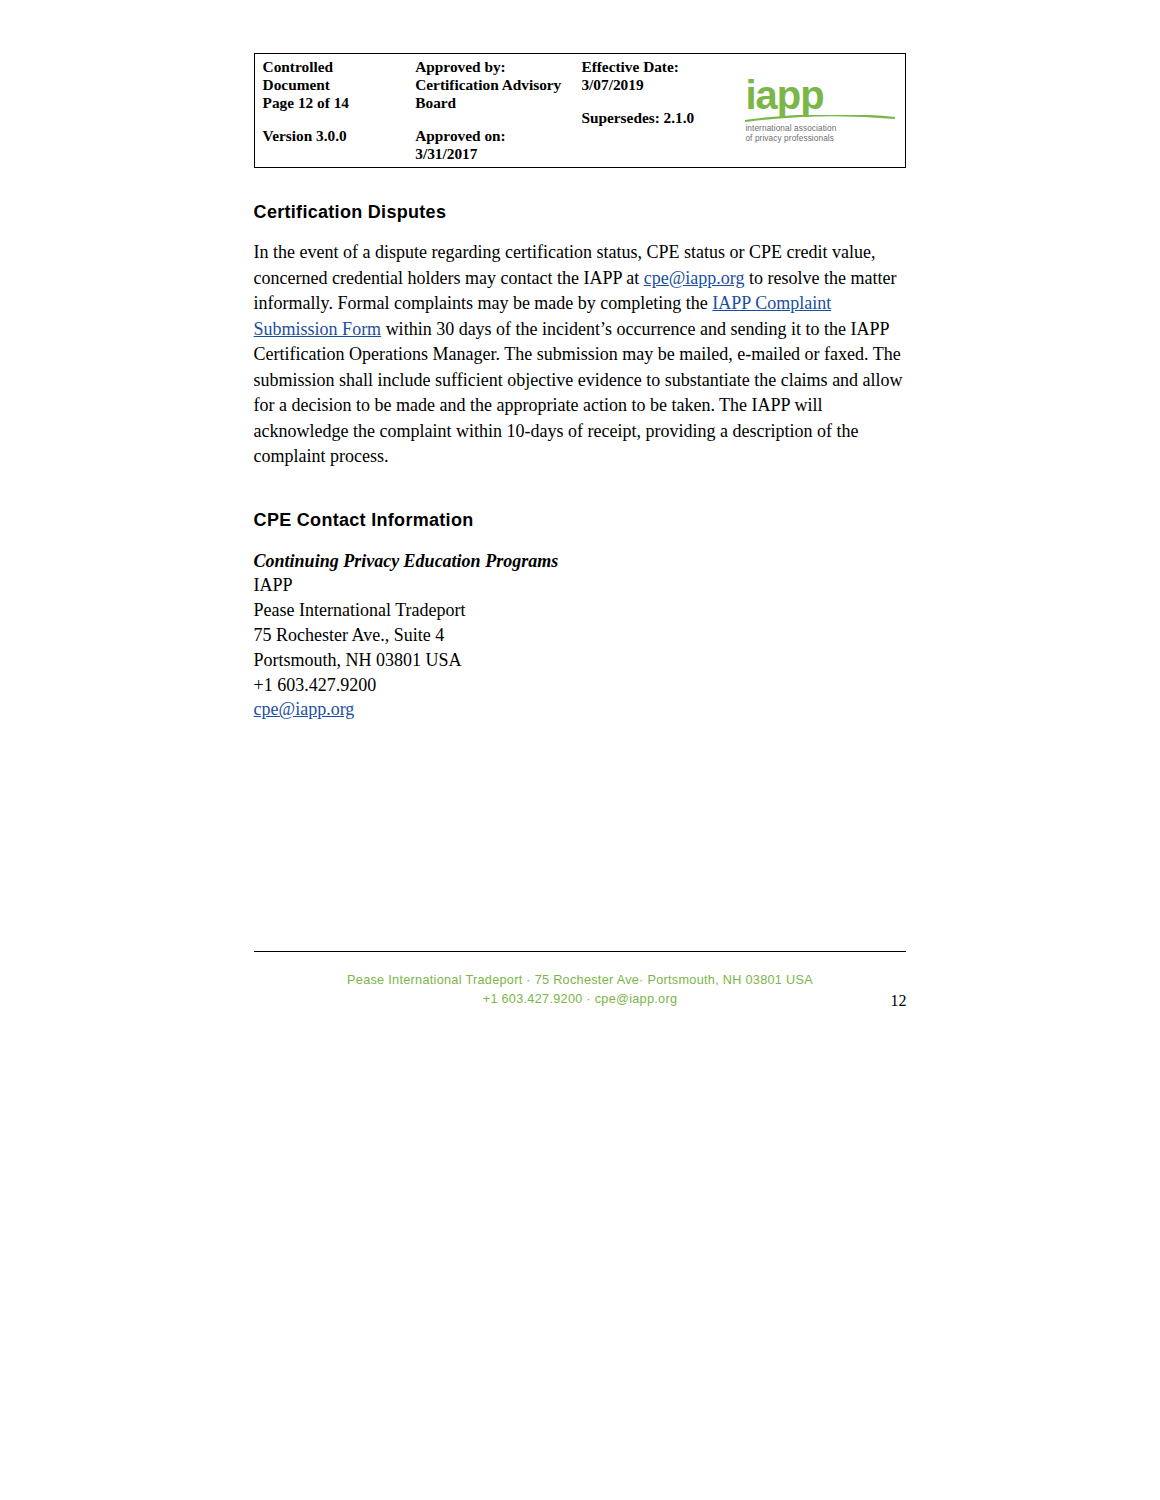| Controlled Document Page 12 of 14 Version 3.0.0 | Approved by: Certification Advisory Board Approved on: 3/31/2017 | Effective Date: 3/07/2019 Supersedes: 2.1.0 | iapp international association of privacy professionals |
Certification Disputes
In the event of a dispute regarding certification status, CPE status or CPE credit value, concerned credential holders may contact the IAPP at cpe@iapp.org to resolve the matter informally. Formal complaints may be made by completing the IAPP Complaint Submission Form within 30 days of the incident’s occurrence and sending it to the IAPP Certification Operations Manager. The submission may be mailed, e-mailed or faxed. The submission shall include sufficient objective evidence to substantiate the claims and allow for a decision to be made and the appropriate action to be taken. The IAPP will acknowledge the complaint within 10-days of receipt, providing a description of the complaint process.
CPE Contact Information
Continuing Privacy Education Programs
IAPP
Pease International Tradeport
75 Rochester Ave., Suite 4
Portsmouth, NH 03801 USA
+1 603.427.9200
cpe@iapp.org
Pease International Tradeport · 75 Rochester Ave· Portsmouth, NH 03801 USA
+1 603.427.9200 · cpe@iapp.org
12